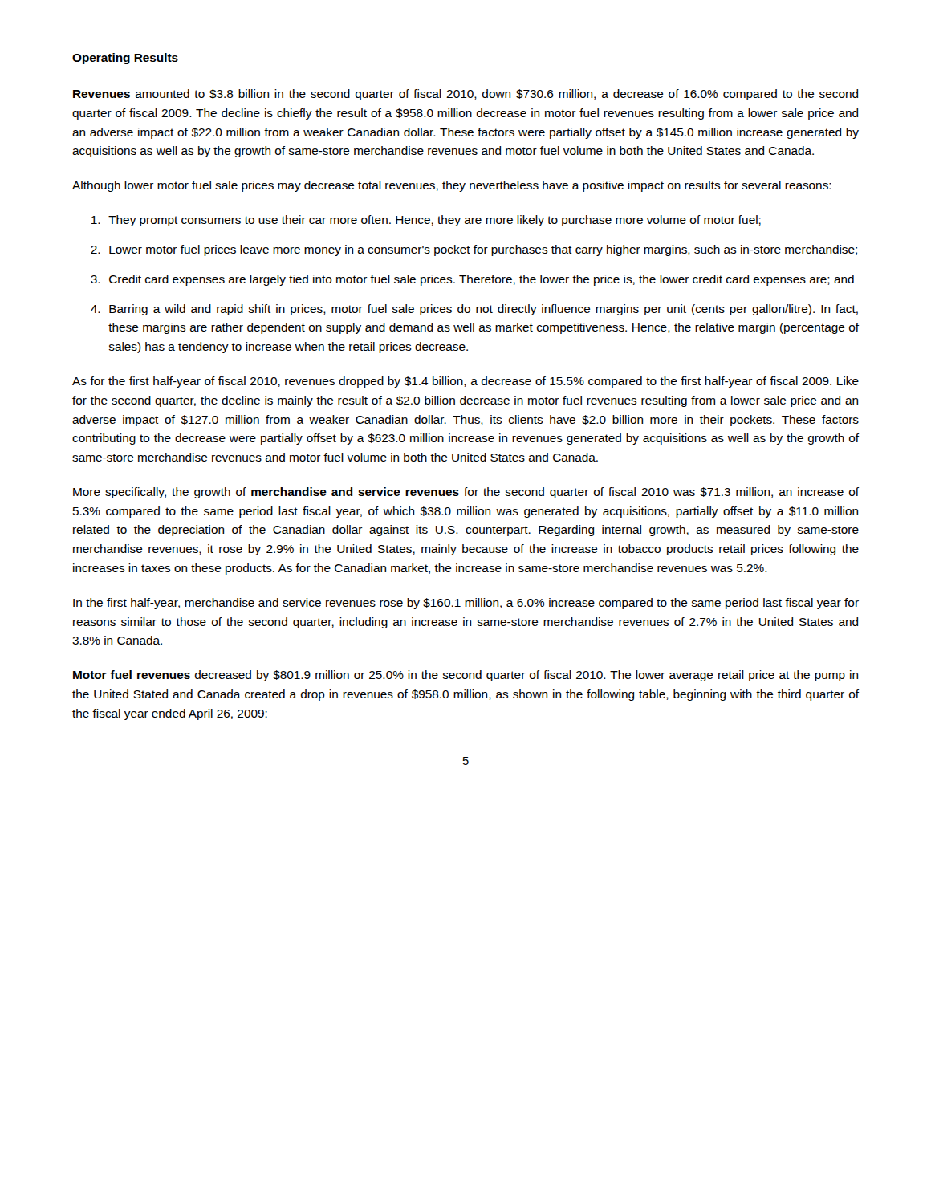Operating Results
Revenues amounted to $3.8 billion in the second quarter of fiscal 2010, down $730.6 million, a decrease of 16.0% compared to the second quarter of fiscal 2009. The decline is chiefly the result of a $958.0 million decrease in motor fuel revenues resulting from a lower sale price and an adverse impact of $22.0 million from a weaker Canadian dollar. These factors were partially offset by a $145.0 million increase generated by acquisitions as well as by the growth of same-store merchandise revenues and motor fuel volume in both the United States and Canada.
Although lower motor fuel sale prices may decrease total revenues, they nevertheless have a positive impact on results for several reasons:
They prompt consumers to use their car more often. Hence, they are more likely to purchase more volume of motor fuel;
Lower motor fuel prices leave more money in a consumer's pocket for purchases that carry higher margins, such as in-store merchandise;
Credit card expenses are largely tied into motor fuel sale prices. Therefore, the lower the price is, the lower credit card expenses are; and
Barring a wild and rapid shift in prices, motor fuel sale prices do not directly influence margins per unit (cents per gallon/litre). In fact, these margins are rather dependent on supply and demand as well as market competitiveness. Hence, the relative margin (percentage of sales) has a tendency to increase when the retail prices decrease.
As for the first half-year of fiscal 2010, revenues dropped by $1.4 billion, a decrease of 15.5% compared to the first half-year of fiscal 2009. Like for the second quarter, the decline is mainly the result of a $2.0 billion decrease in motor fuel revenues resulting from a lower sale price and an adverse impact of $127.0 million from a weaker Canadian dollar. Thus, its clients have $2.0 billion more in their pockets. These factors contributing to the decrease were partially offset by a $623.0 million increase in revenues generated by acquisitions as well as by the growth of same-store merchandise revenues and motor fuel volume in both the United States and Canada.
More specifically, the growth of merchandise and service revenues for the second quarter of fiscal 2010 was $71.3 million, an increase of 5.3% compared to the same period last fiscal year, of which $38.0 million was generated by acquisitions, partially offset by a $11.0 million related to the depreciation of the Canadian dollar against its U.S. counterpart. Regarding internal growth, as measured by same-store merchandise revenues, it rose by 2.9% in the United States, mainly because of the increase in tobacco products retail prices following the increases in taxes on these products. As for the Canadian market, the increase in same-store merchandise revenues was 5.2%.
In the first half-year, merchandise and service revenues rose by $160.1 million, a 6.0% increase compared to the same period last fiscal year for reasons similar to those of the second quarter, including an increase in same-store merchandise revenues of 2.7% in the United States and 3.8% in Canada.
Motor fuel revenues decreased by $801.9 million or 25.0% in the second quarter of fiscal 2010. The lower average retail price at the pump in the United Stated and Canada created a drop in revenues of $958.0 million, as shown in the following table, beginning with the third quarter of the fiscal year ended April 26, 2009:
5